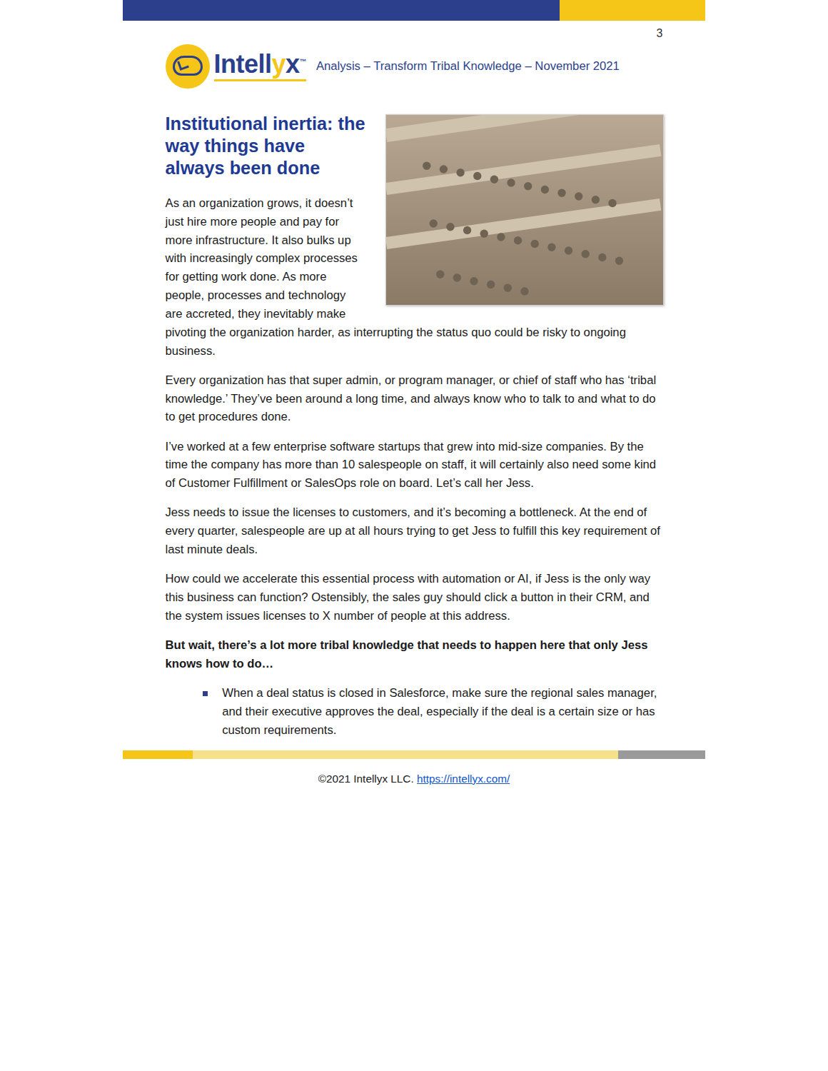3
Intellyx™
Analysis – Transform Tribal Knowledge – November 2021
Institutional inertia: the way things have always been done
As an organization grows, it doesn’t just hire more people and pay for more infrastructure. It also bulks up with increasingly complex processes for getting work done. As more people, processes and technology are accreted, they inevitably make pivoting the organization harder, as interrupting the status quo could be risky to ongoing business.
Every organization has that super admin, or program manager, or chief of staff who has ‘tribal knowledge.’ They’ve been around a long time, and always know who to talk to and what to do to get procedures done.
I’ve worked at a few enterprise software startups that grew into mid-size companies. By the time the company has more than 10 salespeople on staff, it will certainly also need some kind of Customer Fulfillment or SalesOps role on board. Let’s call her Jess.
Jess needs to issue the licenses to customers, and it’s becoming a bottleneck. At the end of every quarter, salespeople are up at all hours trying to get Jess to fulfill this key requirement of last minute deals.
How could we accelerate this essential process with automation or AI, if Jess is the only way this business can function? Ostensibly, the sales guy should click a button in their CRM, and the system issues licenses to X number of people at this address.
But wait, there’s a lot more tribal knowledge that needs to happen here that only Jess knows how to do…
When a deal status is closed in Salesforce, make sure the regional sales manager, and their executive approves the deal, especially if the deal is a certain size or has custom requirements.
©2021 Intellyx LLC. https://intellyx.com/